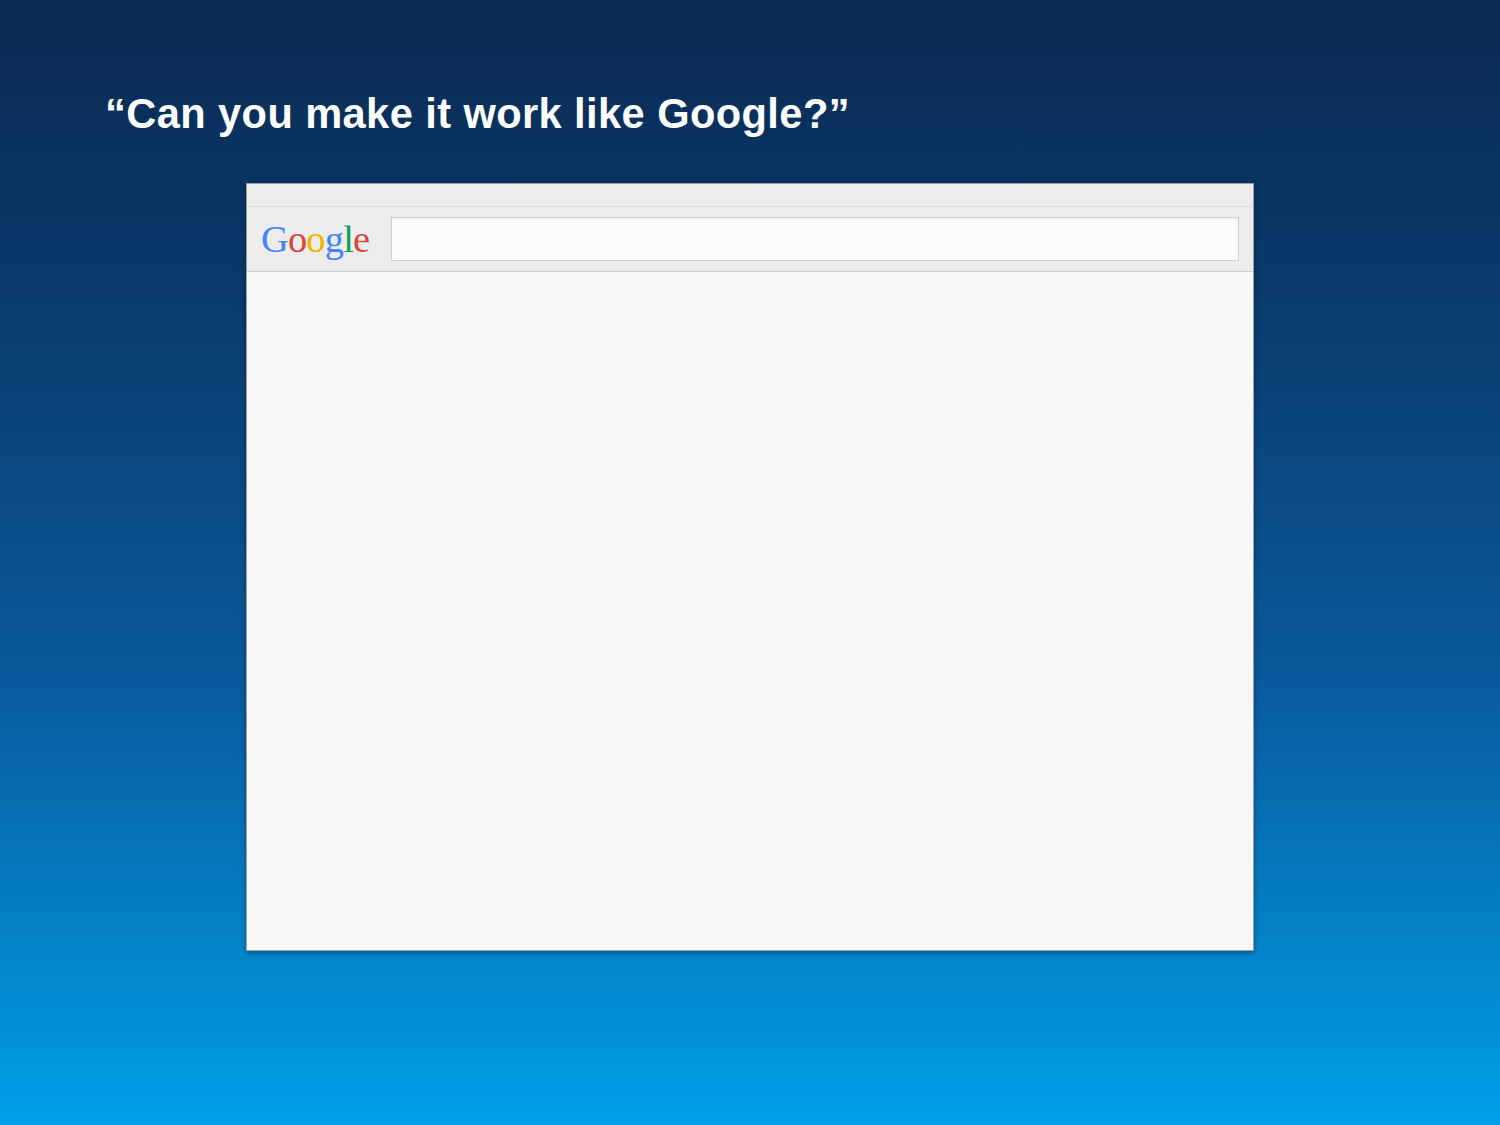“Can you make it work like Google?”
Google